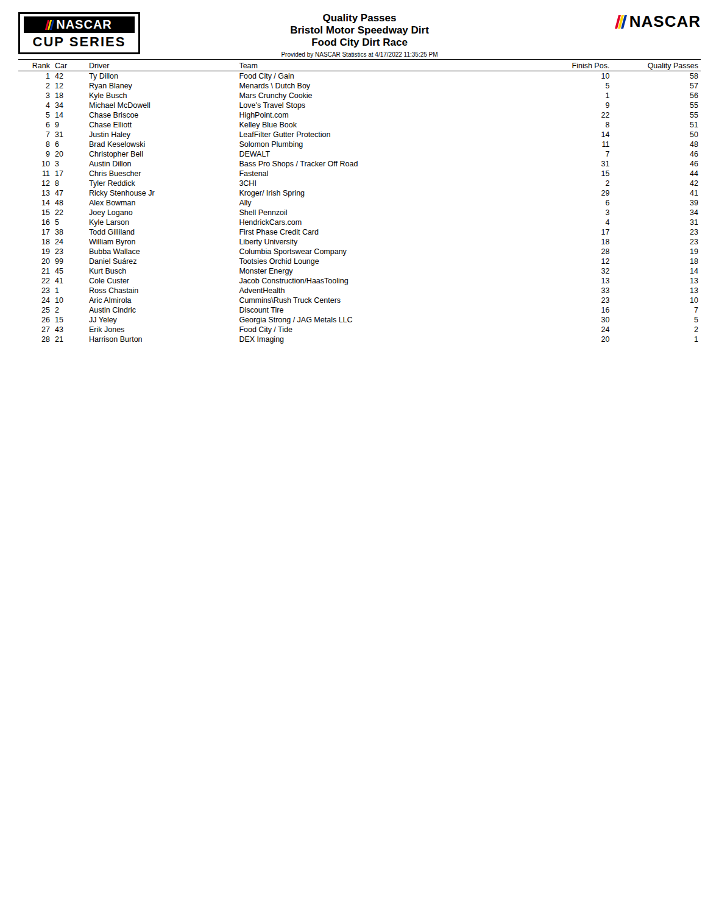NASCAR
CUP SERIES
Quality Passes
Bristol Motor Speedway Dirt
Food City Dirt Race
Provided by NASCAR Statistics at 4/17/2022 11:35:25 PM
NASCAR
| Rank | Car | Driver | Team | Finish Pos. | Quality Passes |
| --- | --- | --- | --- | --- | --- |
| 1 | 42 | Ty Dillon | Food City / Gain | 10 | 58 |
| 2 | 12 | Ryan Blaney | Menards \ Dutch Boy | 5 | 57 |
| 3 | 18 | Kyle Busch | Mars Crunchy Cookie | 1 | 56 |
| 4 | 34 | Michael McDowell | Love's Travel Stops | 9 | 55 |
| 5 | 14 | Chase Briscoe | HighPoint.com | 22 | 55 |
| 6 | 9 | Chase Elliott | Kelley Blue Book | 8 | 51 |
| 7 | 31 | Justin Haley | LeafFilter Gutter Protection | 14 | 50 |
| 8 | 6 | Brad Keselowski | Solomon Plumbing | 11 | 48 |
| 9 | 20 | Christopher Bell | DEWALT | 7 | 46 |
| 10 | 3 | Austin Dillon | Bass Pro Shops / Tracker Off Road | 31 | 46 |
| 11 | 17 | Chris Buescher | Fastenal | 15 | 44 |
| 12 | 8 | Tyler Reddick | 3CHI | 2 | 42 |
| 13 | 47 | Ricky Stenhouse Jr | Kroger/ Irish Spring | 29 | 41 |
| 14 | 48 | Alex Bowman | Ally | 6 | 39 |
| 15 | 22 | Joey Logano | Shell Pennzoil | 3 | 34 |
| 16 | 5 | Kyle Larson | HendrickCars.com | 4 | 31 |
| 17 | 38 | Todd Gilliland | First Phase Credit Card | 17 | 23 |
| 18 | 24 | William Byron | Liberty University | 18 | 23 |
| 19 | 23 | Bubba Wallace | Columbia Sportswear Company | 28 | 19 |
| 20 | 99 | Daniel Suárez | Tootsies Orchid Lounge | 12 | 18 |
| 21 | 45 | Kurt Busch | Monster Energy | 32 | 14 |
| 22 | 41 | Cole Custer | Jacob Construction/HaasTooling | 13 | 13 |
| 23 | 1 | Ross Chastain | AdventHealth | 33 | 13 |
| 24 | 10 | Aric Almirola | Cummins\Rush Truck Centers | 23 | 10 |
| 25 | 2 | Austin Cindric | Discount Tire | 16 | 7 |
| 26 | 15 | JJ Yeley | Georgia Strong / JAG Metals LLC | 30 | 5 |
| 27 | 43 | Erik Jones | Food City / Tide | 24 | 2 |
| 28 | 21 | Harrison Burton | DEX Imaging | 20 | 1 |